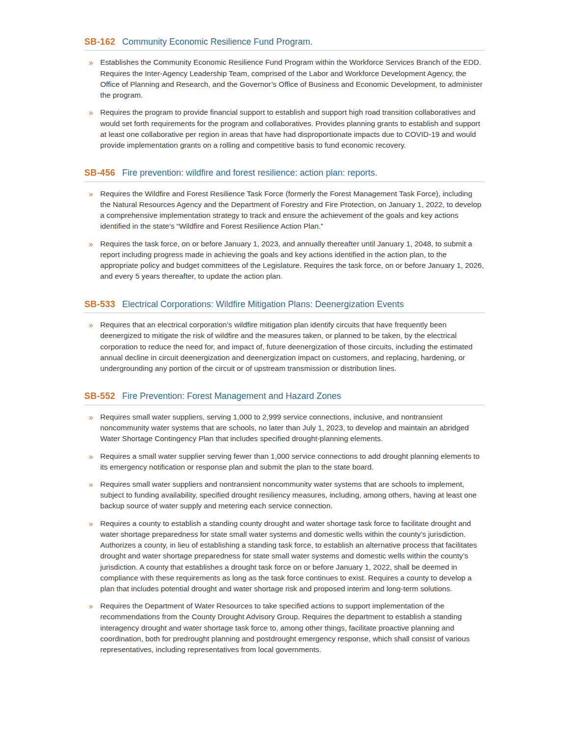SB-162 Community Economic Resilience Fund Program.
Establishes the Community Economic Resilience Fund Program within the Workforce Services Branch of the EDD. Requires the Inter-Agency Leadership Team, comprised of the Labor and Workforce Development Agency, the Office of Planning and Research, and the Governor’s Office of Business and Economic Development, to administer the program.
Requires the program to provide financial support to establish and support high road transition collaboratives and would set forth requirements for the program and collaboratives. Provides planning grants to establish and support at least one collaborative per region in areas that have had disproportionate impacts due to COVID-19 and would provide implementation grants on a rolling and competitive basis to fund economic recovery.
SB-456 Fire prevention: wildfire and forest resilience: action plan: reports.
Requires the Wildfire and Forest Resilience Task Force (formerly the Forest Management Task Force), including the Natural Resources Agency and the Department of Forestry and Fire Protection, on January 1, 2022, to develop a comprehensive implementation strategy to track and ensure the achievement of the goals and key actions identified in the state’s “Wildfire and Forest Resilience Action Plan.”
Requires the task force, on or before January 1, 2023, and annually thereafter until January 1, 2048, to submit a report including progress made in achieving the goals and key actions identified in the action plan, to the appropriate policy and budget committees of the Legislature. Requires the task force, on or before January 1, 2026, and every 5 years thereafter, to update the action plan.
SB-533 Electrical Corporations: Wildfire Mitigation Plans: Deenergization Events
Requires that an electrical corporation’s wildfire mitigation plan identify circuits that have frequently been deenergized to mitigate the risk of wildfire and the measures taken, or planned to be taken, by the electrical corporation to reduce the need for, and impact of, future deenergization of those circuits, including the estimated annual decline in circuit deenergization and deenergization impact on customers, and replacing, hardening, or undergrounding any portion of the circuit or of upstream transmission or distribution lines.
SB-552 Fire Prevention: Forest Management and Hazard Zones
Requires small water suppliers, serving 1,000 to 2,999 service connections, inclusive, and nontransient noncommunity water systems that are schools, no later than July 1, 2023, to develop and maintain an abridged Water Shortage Contingency Plan that includes specified drought-planning elements.
Requires a small water supplier serving fewer than 1,000 service connections to add drought planning elements to its emergency notification or response plan and submit the plan to the state board.
Requires small water suppliers and nontransient noncommunity water systems that are schools to implement, subject to funding availability, specified drought resiliency measures, including, among others, having at least one backup source of water supply and metering each service connection.
Requires a county to establish a standing county drought and water shortage task force to facilitate drought and water shortage preparedness for state small water systems and domestic wells within the county’s jurisdiction. Authorizes a county, in lieu of establishing a standing task force, to establish an alternative process that facilitates drought and water shortage preparedness for state small water systems and domestic wells within the county’s jurisdiction. A county that establishes a drought task force on or before January 1, 2022, shall be deemed in compliance with these requirements as long as the task force continues to exist. Requires a county to develop a plan that includes potential drought and water shortage risk and proposed interim and long-term solutions.
Requires the Department of Water Resources to take specified actions to support implementation of the recommendations from the County Drought Advisory Group. Requires the department to establish a standing interagency drought and water shortage task force to, among other things, facilitate proactive planning and coordination, both for predrought planning and postdrought emergency response, which shall consist of various representatives, including representatives from local governments.